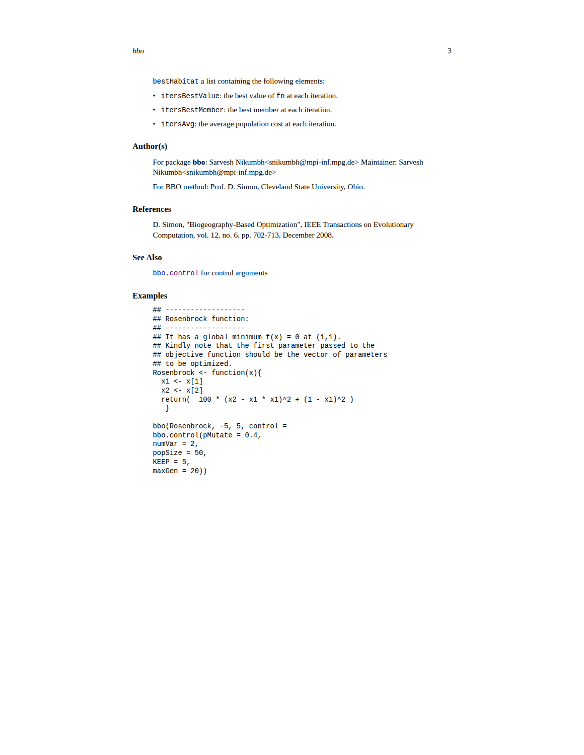bbo 3
bestHabitat a list containing the following elements:
itersBestValue: the best value of fn at each iteration.
itersBestMember: the best member at each iteration.
itersAvg: the average population cost at each iteration.
Author(s)
For package bbo: Sarvesh Nikumbh<snikumbh@mpi-inf.mpg.de> Maintainer: Sarvesh Nikumbh<snikumbh@mpi-inf.mpg.de>
For BBO method: Prof. D. Simon, Cleveland State University, Ohio.
References
D. Simon, "Biogeography-Based Optimization", IEEE Transactions on Evolutionary Computation, vol. 12, no. 6, pp. 702-713, December 2008.
See Also
bbo.control for control arguments
Examples
## -------------------
## Rosenbrock function:
## -------------------
## It has a global minimum f(x) = 0 at (1,1).
## Kindly note that the first parameter passed to the
## objective function should be the vector of parameters
## to be optimized.
Rosenbrock <- function(x){
  x1 <- x[1]
  x2 <- x[2]
  return(  100 * (x2 - x1 * x1)^2 + (1 - x1)^2 )
   }

bbo(Rosenbrock, -5, 5, control =
bbo.control(pMutate = 0.4,
numVar = 2,
popSize = 50,
KEEP = 5,
maxGen = 20))